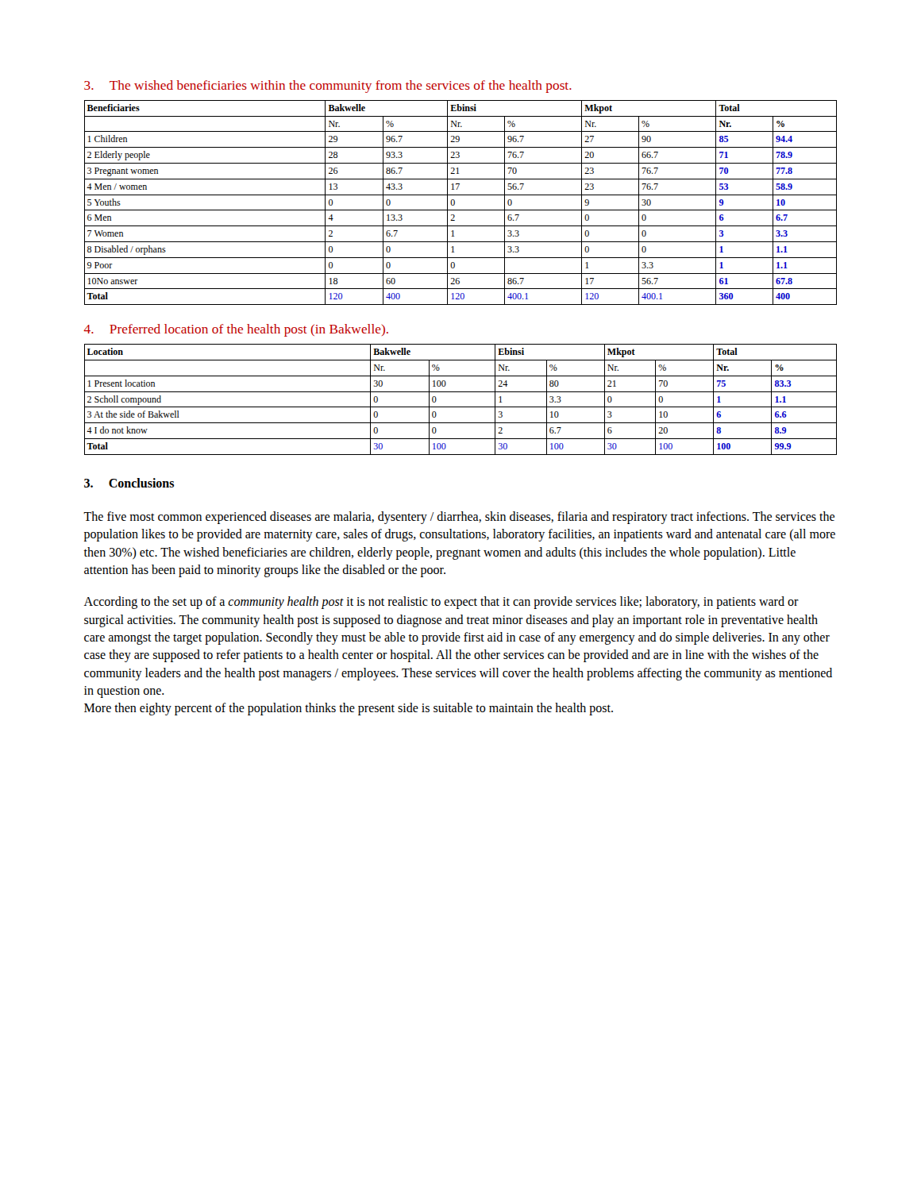3.
The wished beneficiaries within the community from the services of the health post.
| Beneficiaries | Bakwelle | Ebinsi | Mkpot | Total |
| --- | --- | --- | --- | --- |
| | Nr. | % | Nr. | % | Nr. | % | Nr. | % |
| 1 Children | 29 | 96.7 | 29 | 96.7 | 27 | 90 | 85 | 94.4 |
| 2 Elderly people | 28 | 93.3 | 23 | 76.7 | 20 | 66.7 | 71 | 78.9 |
| 3 Pregnant women | 26 | 86.7 | 21 | 70 | 23 | 76.7 | 70 | 77.8 |
| 4 Men / women | 13 | 43.3 | 17 | 56.7 | 23 | 76.7 | 53 | 58.9 |
| 5 Youths | 0 | 0 | 0 | 0 | 9 | 30 | 9 | 10 |
| 6 Men | 4 | 13.3 | 2 | 6.7 | 0 | 0 | 6 | 6.7 |
| 7 Women | 2 | 6.7 | 1 | 3.3 | 0 | 0 | 3 | 3.3 |
| 8 Disabled / orphans | 0 | 0 | 1 | 3.3 | 0 | 0 | 1 | 1.1 |
| 9 Poor | 0 | 0 | 0 | | 1 | 3.3 | 1 | 1.1 |
| 10No answer | 18 | 60 | 26 | 86.7 | 17 | 56.7 | 61 | 67.8 |
| Total | 120 | 400 | 120 | 400.1 | 120 | 400.1 | 360 | 400 |
4.
Preferred location of the health post (in Bakwelle).
| Location | Bakwelle | Ebinsi | Mkpot | Total |
| --- | --- | --- | --- | --- |
| | Nr. | % | Nr. | % | Nr. | % | Nr. | % |
| 1 Present location | 30 | 100 | 24 | 80 | 21 | 70 | 75 | 83.3 |
| 2 Scholl compound | 0 | 0 | 1 | 3.3 | 0 | 0 | 1 | 1.1 |
| 3 At the side of Bakwell | 0 | 0 | 3 | 10 | 3 | 10 | 6 | 6.6 |
| 4 I do not know | 0 | 0 | 2 | 6.7 | 6 | 20 | 8 | 8.9 |
| Total | 30 | 100 | 30 | 100 | 30 | 100 | 100 | 99.9 |
3.
Conclusions
The five most common experienced diseases are malaria, dysentery / diarrhea, skin diseases, filaria and respiratory tract infections. The services the population likes to be provided are maternity care, sales of drugs, consultations, laboratory facilities, an inpatients ward and antenatal care (all more then 30%) etc. The wished beneficiaries are children, elderly people, pregnant women and adults (this includes the whole population). Little attention has been paid to minority groups like the disabled or the poor.
According to the set up of a community health post it is not realistic to expect that it can provide services like; laboratory, in patients ward or surgical activities. The community health post is supposed to diagnose and treat minor diseases and play an important role in preventative health care amongst the target population. Secondly they must be able to provide first aid in case of any emergency and do simple deliveries. In any other case they are supposed to refer patients to a health center or hospital. All the other services can be provided and are in line with the wishes of the community leaders and the health post managers / employees. These services will cover the health problems affecting the community as mentioned in question one.
More then eighty percent of the population thinks the present side is suitable to maintain the health post.